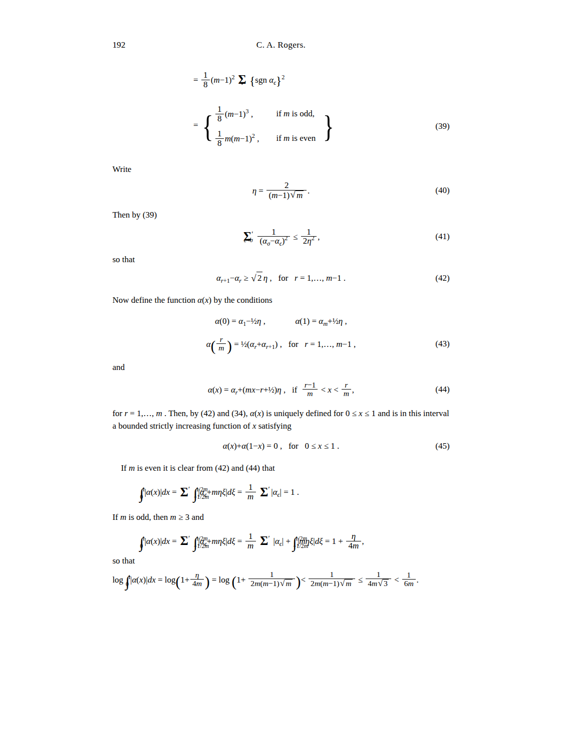192
C. A. Rogers.
= 18(m−1)2 Σ• {sgn αϵ}2
= { }
| 1 8 ( m −1) 3 , | if m is odd, |
| 1 8 m ( m −1) 2 , | if m is even |
(39)
Write
η = 2(m−1)m.
(40)
Then by (39)
Σϵ<σ 1(ασ−αϵ)2 ≤ 12η2,
(41)
so that
αr+1−αr ≥ 2 η , for r = 1,…, m−1 .
(42)
Now define the function α(x) by the conditions
α(0) = α1−½ η , α(1) = αm+½ η ,
α(rm) = ½(αr+αr+1) , for r = 1,…, m−1 ,
(43)
and
α(x) = αr+(mx−r+½)η , if r−1 m < x < rm,
(44)
for r = 1,…, m . Then, by (42) and (34), α(x) is uniquely defined for 0 ≤ x ≤ 1 and is in this interval a bounded strictly increasing function of x satisfying
α(x)+α(1−x) = 0 , for 0 ≤ x ≤ 1 .
(45)
If m is even it is clear from (42) and (44) that
∫10|α(x)|dx = Σ ∫1/2m−1/2m|αϵ+mηξ|dξ = 1 m Σ|αϵ| = 1 .
If m is odd, then m ≥ 3 and
∫10|α(x)|dx = Σ ∫1/2m−1/2m|αϵ+mηξ|dξ = 1 m Σ |αϵ| + ∫1/2m−1/2m|mηξ|dξ = 1 + η 4m,
so that
log ∫10|α(x)|dx = log(1+η 4m) = log (1+ 12m(m−1)m)< 12m(m−1)m ≤ 14m 3 < 16m.